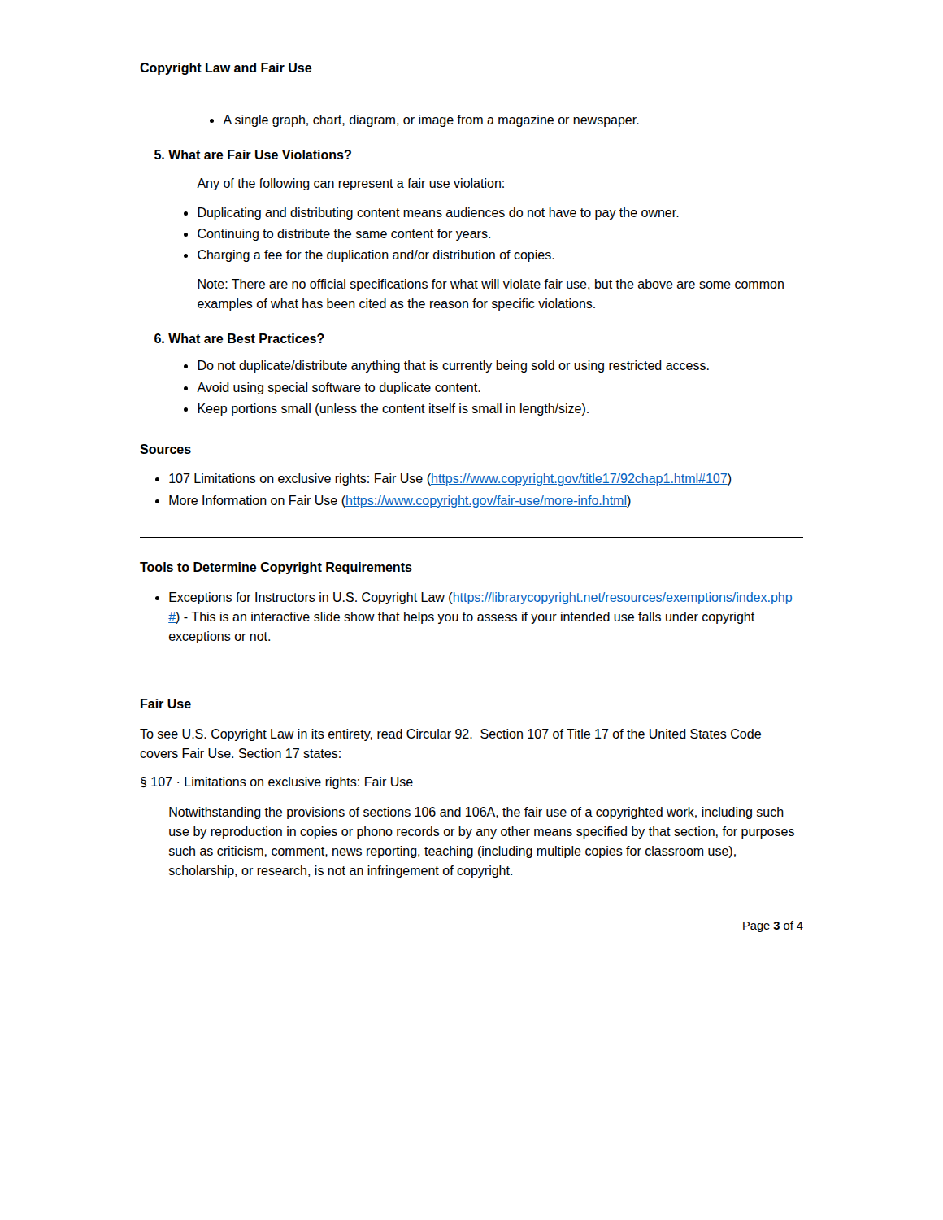Copyright Law and Fair Use
A single graph, chart, diagram, or image from a magazine or newspaper.
What are Fair Use Violations?
Any of the following can represent a fair use violation:
Duplicating and distributing content means audiences do not have to pay the owner.
Continuing to distribute the same content for years.
Charging a fee for the duplication and/or distribution of copies.
Note: There are no official specifications for what will violate fair use, but the above are some common examples of what has been cited as the reason for specific violations.
What are Best Practices?
Do not duplicate/distribute anything that is currently being sold or using restricted access.
Avoid using special software to duplicate content.
Keep portions small (unless the content itself is small in length/size).
Sources
107 Limitations on exclusive rights: Fair Use (https://www.copyright.gov/title17/92chap1.html#107)
More Information on Fair Use (https://www.copyright.gov/fair-use/more-info.html)
Tools to Determine Copyright Requirements
Exceptions for Instructors in U.S. Copyright Law (https://librarycopyright.net/resources/exemptions/index.php#) - This is an interactive slide show that helps you to assess if your intended use falls under copyright exceptions or not.
Fair Use
To see U.S. Copyright Law in its entirety, read Circular 92. Section 107 of Title 17 of the United States Code covers Fair Use. Section 17 states:
§ 107 · Limitations on exclusive rights: Fair Use
Notwithstanding the provisions of sections 106 and 106A, the fair use of a copyrighted work, including such use by reproduction in copies or phono records or by any other means specified by that section, for purposes such as criticism, comment, news reporting, teaching (including multiple copies for classroom use), scholarship, or research, is not an infringement of copyright.
Page 3 of 4